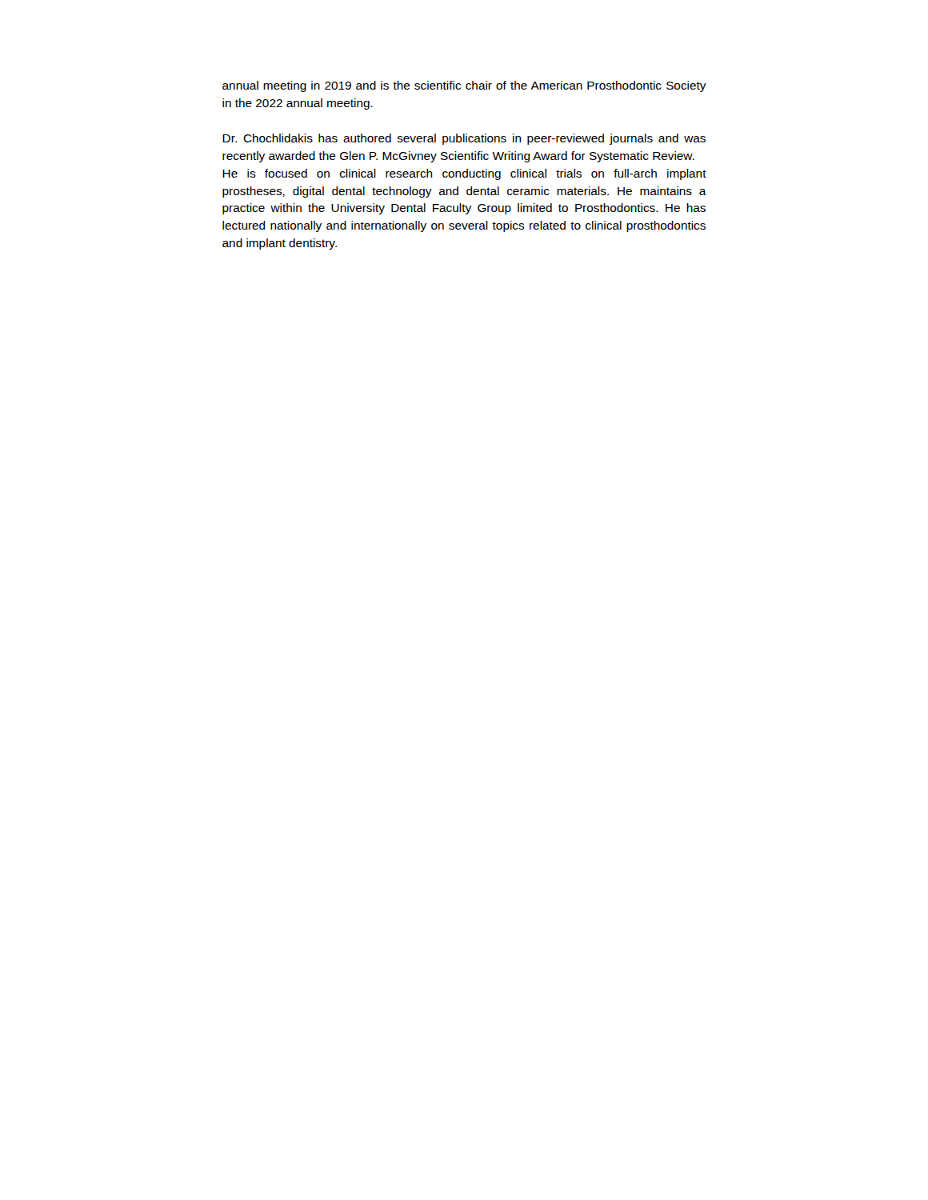annual meeting in 2019 and is the scientific chair of the American Prosthodontic Society in the 2022 annual meeting.
Dr. Chochlidakis has authored several publications in peer-reviewed journals and was recently awarded the Glen P. McGivney Scientific Writing Award for Systematic Review.
He is focused on clinical research conducting clinical trials on full-arch implant prostheses, digital dental technology and dental ceramic materials. He maintains a practice within the University Dental Faculty Group limited to Prosthodontics. He has lectured nationally and internationally on several topics related to clinical prosthodontics and implant dentistry.